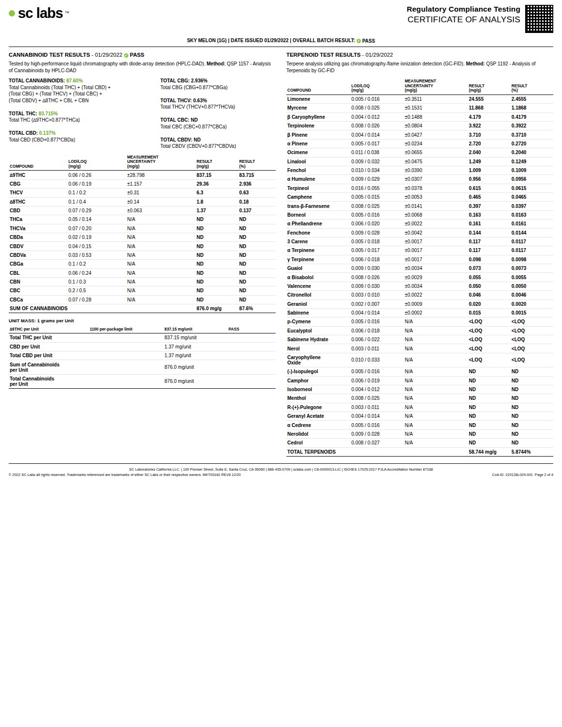sc labs™
Regulatory Compliance Testing
CERTIFICATE OF ANALYSIS
SKY MELON (1G) | DATE ISSUED 01/29/2022 | OVERALL BATCH RESULT: ✓ PASS
CANNABINOID TEST RESULTS - 01/29/2022 ✓ PASS
Tested by high-performance liquid chromatography with diode-array detection (HPLC-DAD). Method: QSP 1157 - Analysis of Cannabinoids by HPLC-DAD
TOTAL CANNABINOIDS: 87.60%
Total Cannabinoids (Total THC) + (Total CBD) +
(Total CBG) + (Total THCV) + (Total CBC) +
(Total CBDV) + ∆8THC + CBL + CBN
TOTAL THC: 83.715%
Total THC (∆9THC+0.877*THCa)
TOTAL CBD: 0.137%
Total CBD (CBD+0.877*CBDa)
TOTAL CBG: 2.936%
Total CBG (CBG+0.877*CBGa)
TOTAL THCV: 0.63%
Total THCV (THCV+0.877*THCVa)
TOTAL CBC: ND
Total CBC (CBC+0.877*CBCa)
TOTAL CBDV: ND
Total CBDV (CBDV+0.877*CBDVa)
| COMPOUND | LOD/LOQ (mg/g) | MEASUREMENT UNCERTAINTY (mg/g) | RESULT (mg/g) | RESULT (%) |
| --- | --- | --- | --- | --- |
| ∆9THC | 0.06 / 0.26 | ±28.798 | 837.15 | 83.715 |
| CBG | 0.06 / 0.19 | ±1.157 | 29.36 | 2.936 |
| THCV | 0.1 / 0.2 | ±0.31 | 6.3 | 0.63 |
| ∆8THC | 0.1 / 0.4 | ±0.14 | 1.8 | 0.18 |
| CBD | 0.07 / 0.29 | ±0.063 | 1.37 | 0.137 |
| THCa | 0.05 / 0.14 | N/A | ND | ND |
| THCVa | 0.07 / 0.20 | N/A | ND | ND |
| CBDa | 0.02 / 0.19 | N/A | ND | ND |
| CBDV | 0.04 / 0.15 | N/A | ND | ND |
| CBDVa | 0.03 / 0.53 | N/A | ND | ND |
| CBGa | 0.1 / 0.2 | N/A | ND | ND |
| CBL | 0.06 / 0.24 | N/A | ND | ND |
| CBN | 0.1 / 0.3 | N/A | ND | ND |
| CBC | 0.2 / 0.5 | N/A | ND | ND |
| CBCa | 0.07 / 0.28 | N/A | ND | ND |
| SUM OF CANNABINOIDS | 876.0 mg/g | 87.6% |
UNIT MASS: 1 grams per Unit
| ∆9THC per Unit | 1100 per-package limit | 837.15 mg/unit | PASS |
| --- | --- | --- | --- |
| Total THC per Unit | | 837.15 mg/unit | |
| CBD per Unit | | 1.37 mg/unit | |
| Total CBD per Unit | | 1.37 mg/unit | |
| Sum of Cannabinoids per Unit | | 876.0 mg/unit | |
| Total Cannabinoids per Unit | | 876.0 mg/unit | |
TERPENOID TEST RESULTS - 01/29/2022
Terpene analysis utilizing gas chromatography-flame ionization detection (GC-FID). Method: QSP 1192 - Analysis of Terpenoids by GC-FID
| COMPOUND | LOD/LOQ (mg/g) | MEASUREMENT UNCERTAINTY (mg/g) | RESULT (mg/g) | RESULT (%) |
| --- | --- | --- | --- | --- |
| Limonene | 0.005 / 0.016 | ±0.3511 | 24.555 | 2.4555 |
| Myrcene | 0.008 / 0.025 | ±0.1531 | 11.868 | 1.1868 |
| β Caryophyllene | 0.004 / 0.012 | ±0.1488 | 4.179 | 0.4179 |
| Terpinolene | 0.008 / 0.026 | ±0.0804 | 3.922 | 0.3922 |
| β Pinene | 0.004 / 0.014 | ±0.0427 | 3.710 | 0.3710 |
| α Pinene | 0.005 / 0.017 | ±0.0234 | 2.720 | 0.2720 |
| Ocimene | 0.011 / 0.038 | ±0.0655 | 2.040 | 0.2040 |
| Linalool | 0.009 / 0.032 | ±0.0475 | 1.249 | 0.1249 |
| Fenchol | 0.010 / 0.034 | ±0.0390 | 1.009 | 0.1009 |
| α Humulene | 0.009 / 0.029 | ±0.0307 | 0.956 | 0.0956 |
| Terpineol | 0.016 / 0.055 | ±0.0378 | 0.615 | 0.0615 |
| Camphene | 0.005 / 0.015 | ±0.0053 | 0.465 | 0.0465 |
| trans-β-Farnesene | 0.008 / 0.025 | ±0.0141 | 0.397 | 0.0397 |
| Borneol | 0.005 / 0.016 | ±0.0068 | 0.163 | 0.0163 |
| α Phellandrene | 0.006 / 0.020 | ±0.0022 | 0.161 | 0.0161 |
| Fenchone | 0.009 / 0.028 | ±0.0042 | 0.144 | 0.0144 |
| 3 Carene | 0.005 / 0.018 | ±0.0017 | 0.117 | 0.0117 |
| α Terpinene | 0.005 / 0.017 | ±0.0017 | 0.117 | 0.0117 |
| γ Terpinene | 0.006 / 0.018 | ±0.0017 | 0.098 | 0.0098 |
| Guaiol | 0.009 / 0.030 | ±0.0034 | 0.073 | 0.0073 |
| α Bisabolol | 0.008 / 0.026 | ±0.0029 | 0.055 | 0.0055 |
| Valencene | 0.009 / 0.030 | ±0.0034 | 0.050 | 0.0050 |
| Citronellol | 0.003 / 0.010 | ±0.0022 | 0.046 | 0.0046 |
| Geraniol | 0.002 / 0.007 | ±0.0009 | 0.020 | 0.0020 |
| Sabinene | 0.004 / 0.014 | ±0.0002 | 0.015 | 0.0015 |
| p-Cymene | 0.005 / 0.016 | N/A | <LOQ | <LOQ |
| Eucalyptol | 0.006 / 0.018 | N/A | <LOQ | <LOQ |
| Sabinene Hydrate | 0.006 / 0.022 | N/A | <LOQ | <LOQ |
| Nerol | 0.003 / 0.011 | N/A | <LOQ | <LOQ |
| Caryophyllene Oxide | 0.010 / 0.033 | N/A | <LOQ | <LOQ |
| (-)-Isopulegol | 0.005 / 0.016 | N/A | ND | ND |
| Camphor | 0.006 / 0.019 | N/A | ND | ND |
| Isoborneol | 0.004 / 0.012 | N/A | ND | ND |
| Menthol | 0.008 / 0.025 | N/A | ND | ND |
| R-(+)-Pulegone | 0.003 / 0.011 | N/A | ND | ND |
| Geranyl Acetate | 0.004 / 0.014 | N/A | ND | ND |
| α Cedrene | 0.005 / 0.016 | N/A | ND | ND |
| Nerolidol | 0.009 / 0.028 | N/A | ND | ND |
| Cedrol | 0.008 / 0.027 | N/A | ND | ND |
| TOTAL TERPENOIDS | 58.744 mg/g | 5.8744% |
SC Laboratories California LLC. | 100 Pioneer Street, Suite E, Santa Cruz, CA 95060 | 866-435-0709 | sclabs.com | C8-0000013-LIC | ISO/IES 17025:2017 PJLA Accreditation Number 87168
© 2022 SC Labs all rights reserved. Trademarks referenced are trademarks of either SC Labs or their respective owners. MKT00162 REV6 12/20 CoA ID: 220128L029-001 Page 2 of 4